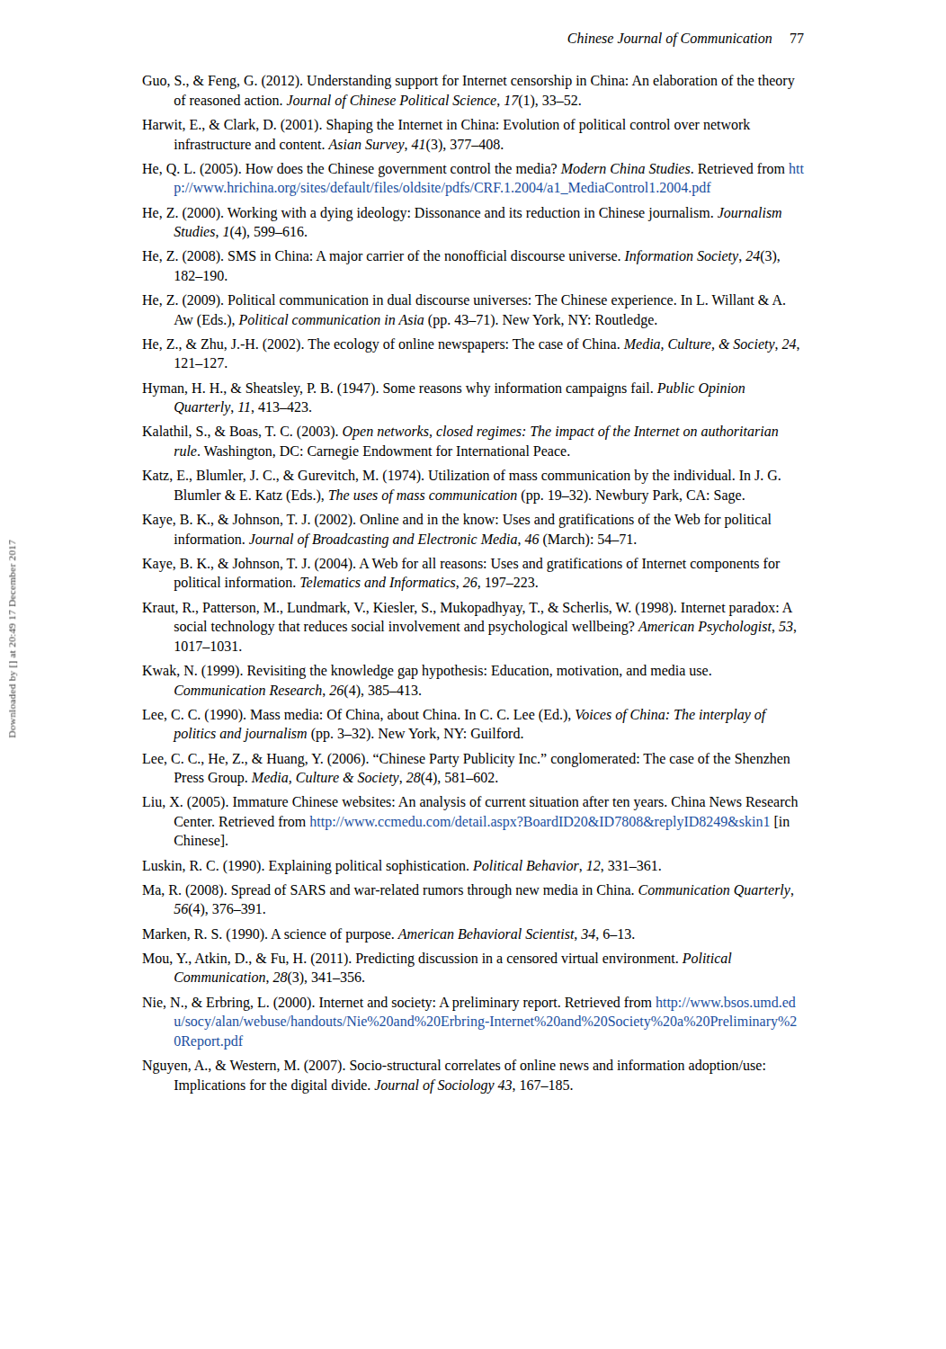Downloaded by [] at 20:49 17 December 2017
Chinese Journal of Communication 77
Guo, S., & Feng, G. (2012). Understanding support for Internet censorship in China: An elaboration of the theory of reasoned action. Journal of Chinese Political Science, 17(1), 33–52.
Harwit, E., & Clark, D. (2001). Shaping the Internet in China: Evolution of political control over network infrastructure and content. Asian Survey, 41(3), 377–408.
He, Q. L. (2005). How does the Chinese government control the media? Modern China Studies. Retrieved from http://www.hrichina.org/sites/default/files/oldsite/pdfs/CRF.1.2004/a1_MediaControl1.2004.pdf
He, Z. (2000). Working with a dying ideology: Dissonance and its reduction in Chinese journalism. Journalism Studies, 1(4), 599–616.
He, Z. (2008). SMS in China: A major carrier of the nonofficial discourse universe. Information Society, 24(3), 182–190.
He, Z. (2009). Political communication in dual discourse universes: The Chinese experience. In L. Willant & A. Aw (Eds.), Political communication in Asia (pp. 43–71). New York, NY: Routledge.
He, Z., & Zhu, J.-H. (2002). The ecology of online newspapers: The case of China. Media, Culture, & Society, 24, 121–127.
Hyman, H. H., & Sheatsley, P. B. (1947). Some reasons why information campaigns fail. Public Opinion Quarterly, 11, 413–423.
Kalathil, S., & Boas, T. C. (2003). Open networks, closed regimes: The impact of the Internet on authoritarian rule. Washington, DC: Carnegie Endowment for International Peace.
Katz, E., Blumler, J. C., & Gurevitch, M. (1974). Utilization of mass communication by the individual. In J. G. Blumler & E. Katz (Eds.), The uses of mass communication (pp. 19–32). Newbury Park, CA: Sage.
Kaye, B. K., & Johnson, T. J. (2002). Online and in the know: Uses and gratifications of the Web for political information. Journal of Broadcasting and Electronic Media, 46 (March): 54–71.
Kaye, B. K., & Johnson, T. J. (2004). A Web for all reasons: Uses and gratifications of Internet components for political information. Telematics and Informatics, 26, 197–223.
Kraut, R., Patterson, M., Lundmark, V., Kiesler, S., Mukopadhyay, T., & Scherlis, W. (1998). Internet paradox: A social technology that reduces social involvement and psychological wellbeing? American Psychologist, 53, 1017–1031.
Kwak, N. (1999). Revisiting the knowledge gap hypothesis: Education, motivation, and media use. Communication Research, 26(4), 385–413.
Lee, C. C. (1990). Mass media: Of China, about China. In C. C. Lee (Ed.), Voices of China: The interplay of politics and journalism (pp. 3–32). New York, NY: Guilford.
Lee, C. C., He, Z., & Huang, Y. (2006). “Chinese Party Publicity Inc.” conglomerated: The case of the Shenzhen Press Group. Media, Culture & Society, 28(4), 581–602.
Liu, X. (2005). Immature Chinese websites: An analysis of current situation after ten years. China News Research Center. Retrieved from http://www.ccmedu.com/detail.aspx?BoardID20&ID7808&replyID8249&skin1 [in Chinese].
Luskin, R. C. (1990). Explaining political sophistication. Political Behavior, 12, 331–361.
Ma, R. (2008). Spread of SARS and war-related rumors through new media in China. Communication Quarterly, 56(4), 376–391.
Marken, R. S. (1990). A science of purpose. American Behavioral Scientist, 34, 6–13.
Mou, Y., Atkin, D., & Fu, H. (2011). Predicting discussion in a censored virtual environment. Political Communication, 28(3), 341–356.
Nie, N., & Erbring, L. (2000). Internet and society: A preliminary report. Retrieved from http://www.bsos.umd.edu/socy/alan/webuse/handouts/Nie%20and%20Erbring-Internet%20and%20Society%20a%20Preliminary%20Report.pdf
Nguyen, A., & Western, M. (2007). Socio-structural correlates of online news and information adoption/use: Implications for the digital divide. Journal of Sociology 43, 167–185.